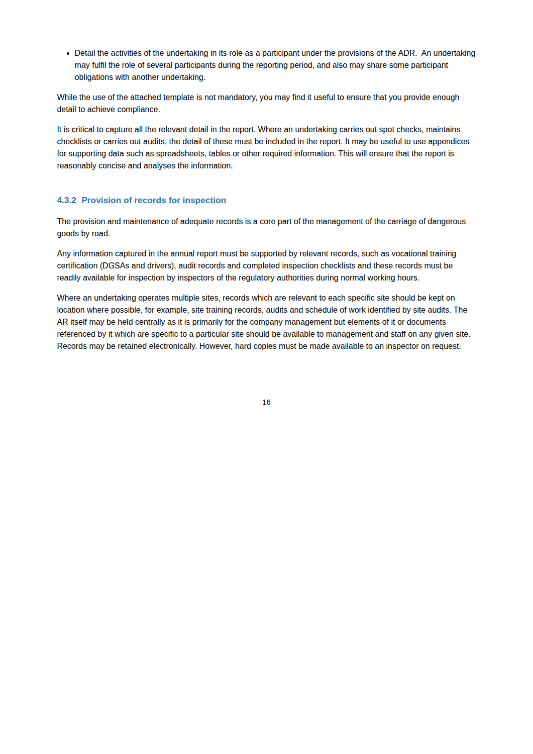Detail the activities of the undertaking in its role as a participant under the provisions of the ADR. An undertaking may fulfil the role of several participants during the reporting period, and also may share some participant obligations with another undertaking.
While the use of the attached template is not mandatory, you may find it useful to ensure that you provide enough detail to achieve compliance.
It is critical to capture all the relevant detail in the report. Where an undertaking carries out spot checks, maintains checklists or carries out audits, the detail of these must be included in the report. It may be useful to use appendices for supporting data such as spreadsheets, tables or other required information. This will ensure that the report is reasonably concise and analyses the information.
4.3.2 Provision of records for inspection
The provision and maintenance of adequate records is a core part of the management of the carriage of dangerous goods by road.
Any information captured in the annual report must be supported by relevant records, such as vocational training certification (DGSAs and drivers), audit records and completed inspection checklists and these records must be readily available for inspection by inspectors of the regulatory authorities during normal working hours.
Where an undertaking operates multiple sites, records which are relevant to each specific site should be kept on location where possible, for example, site training records, audits and schedule of work identified by site audits. The AR itself may be held centrally as it is primarily for the company management but elements of it or documents referenced by it which are specific to a particular site should be available to management and staff on any given site. Records may be retained electronically. However, hard copies must be made available to an inspector on request.
16